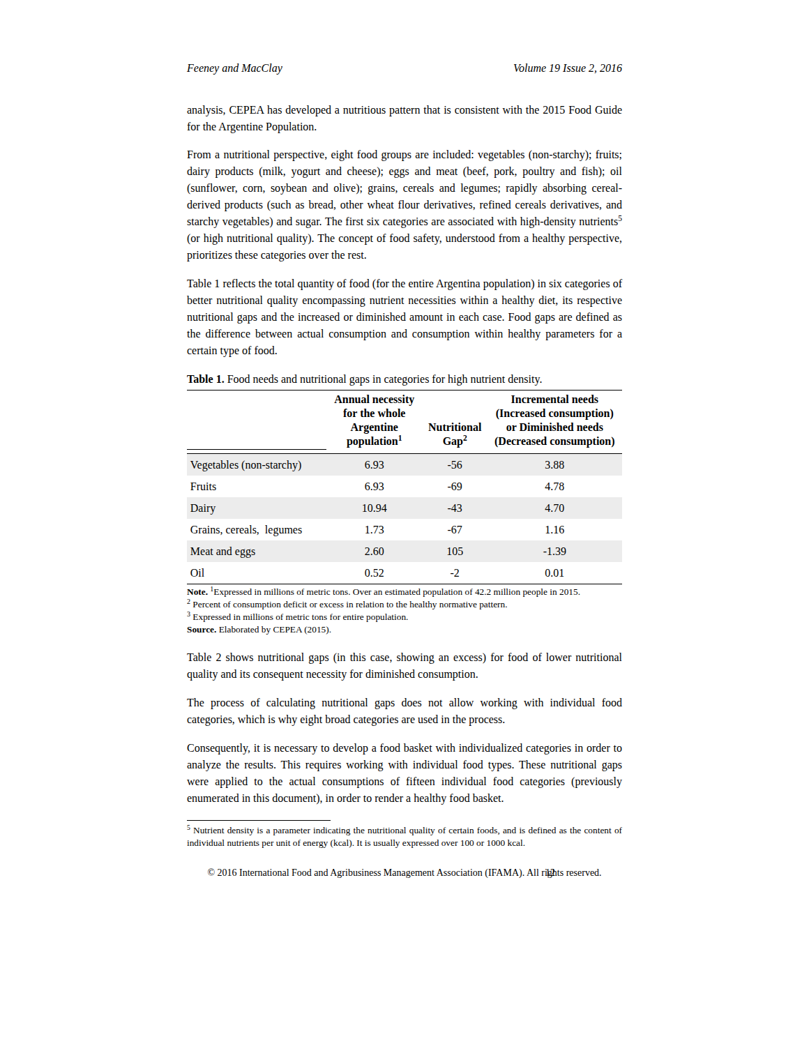Feeney and MacClay
Volume 19 Issue 2, 2016
analysis, CEPEA has developed a nutritious pattern that is consistent with the 2015 Food Guide for the Argentine Population.
From a nutritional perspective, eight food groups are included: vegetables (non-starchy); fruits; dairy products (milk, yogurt and cheese); eggs and meat (beef, pork, poultry and fish); oil (sunflower, corn, soybean and olive); grains, cereals and legumes; rapidly absorbing cereal-derived products (such as bread, other wheat flour derivatives, refined cereals derivatives, and starchy vegetables) and sugar. The first six categories are associated with high-density nutrients5 (or high nutritional quality). The concept of food safety, understood from a healthy perspective, prioritizes these categories over the rest.
Table 1 reflects the total quantity of food (for the entire Argentina population) in six categories of better nutritional quality encompassing nutrient necessities within a healthy diet, its respective nutritional gaps and the increased or diminished amount in each case. Food gaps are defined as the difference between actual consumption and consumption within healthy parameters for a certain type of food.
Table 1. Food needs and nutritional gaps in categories for high nutrient density.
| | Annual necessity for the whole Argentine population 1 | Nutritional Gap 2 | Incremental needs (Increased consumption) or Diminished needs (Decreased consumption) |
| --- | --- | --- | --- |
| Vegetables (non-starchy) | 6.93 | -56 | 3.88 |
| Fruits | 6.93 | -69 | 4.78 |
| Dairy | 10.94 | -43 | 4.70 |
| Grains, cereals, legumes | 1.73 | -67 | 1.16 |
| Meat and eggs | 2.60 | 105 | -1.39 |
| Oil | 0.52 | -2 | 0.01 |
Note. 1Expressed in millions of metric tons. Over an estimated population of 42.2 million people in 2015.
2 Percent of consumption deficit or excess in relation to the healthy normative pattern.
3 Expressed in millions of metric tons for entire population.
Source. Elaborated by CEPEA (2015).
Table 2 shows nutritional gaps (in this case, showing an excess) for food of lower nutritional quality and its consequent necessity for diminished consumption.
The process of calculating nutritional gaps does not allow working with individual food categories, which is why eight broad categories are used in the process.
Consequently, it is necessary to develop a food basket with individualized categories in order to analyze the results. This requires working with individual food types. These nutritional gaps were applied to the actual consumptions of fifteen individual food categories (previously enumerated in this document), in order to render a healthy food basket.
5 Nutrient density is a parameter indicating the nutritional quality of certain foods, and is defined as the content of individual nutrients per unit of energy (kcal). It is usually expressed over 100 or 1000 kcal.
© 2016 International Food and Agribusiness Management Association (IFAMA). All rights reserved. 12